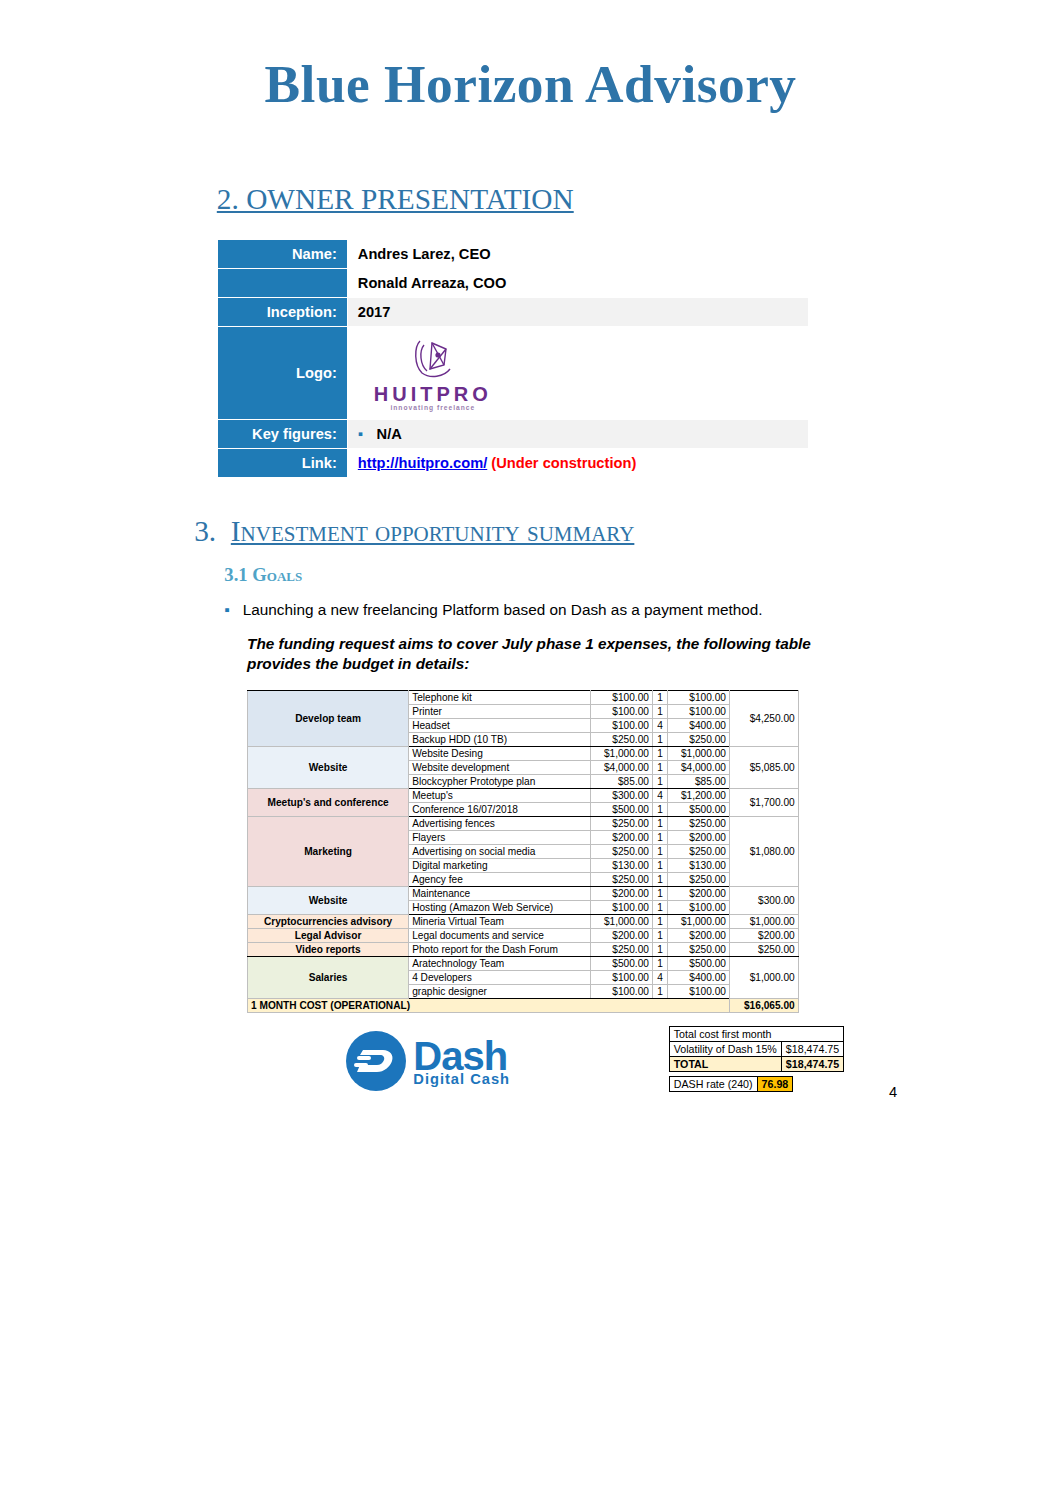Blue Horizon Advisory
2. OWNER PRESENTATION
| Name: | Andres Larez, CEO |
| | Ronald Arreaza, COO |
| Inception: | 2017 |
| Logo: | HUITPRO innovating freelance |
| Key figures: | ▪ N/A |
| Link: | http://huitpro.com/ (Under construction) |
3. Investment opportunity summary
3.1 Goals
Launching a new freelancing Platform based on Dash as a payment method.
The funding request aims to cover July phase 1 expenses, the following table provides the budget in details:
| Develop team | Telephone kit | $100.00 | 1 | $100.00 | $4,250.00 |
| Printer | $100.00 | 1 | $100.00 |
| Headset | $100.00 | 4 | $400.00 |
| Backup HDD (10 TB) | $250.00 | 1 | $250.00 |
| Website | Website Desing | $1,000.00 | 1 | $1,000.00 | $5,085.00 |
| Website development | $4,000.00 | 1 | $4,000.00 |
| Blockcypher Prototype plan | $85.00 | 1 | $85.00 |
| Meetup's and conference | Meetup's | $300.00 | 4 | $1,200.00 | $1,700.00 |
| Conference 16/07/2018 | $500.00 | 1 | $500.00 |
| Marketing | Advertising fences | $250.00 | 1 | $250.00 | $1,080.00 |
| Flayers | $200.00 | 1 | $200.00 |
| Advertising on social media | $250.00 | 1 | $250.00 |
| Digital marketing | $130.00 | 1 | $130.00 |
| Agency fee | $250.00 | 1 | $250.00 |
| Website | Maintenance | $200.00 | 1 | $200.00 | $300.00 |
| Hosting (Amazon Web Service) | $100.00 | 1 | $100.00 |
| Cryptocurrencies advisory | Mineria Virtual Team | $1,000.00 | 1 | $1,000.00 | $1,000.00 |
| Legal Advisor | Legal documents and service | $200.00 | 1 | $200.00 | $200.00 |
| Video reports | Photo report for the Dash Forum | $250.00 | 1 | $250.00 | $250.00 |
| Salaries | Aratechnology Team | $500.00 | 1 | $500.00 | $1,000.00 |
| 4 Developers | $100.00 | 4 | $400.00 |
| graphic designer | $100.00 | 1 | $100.00 |
| 1 MONTH COST (OPERATIONAL) | $16,065.00 |
Dash Digital Cash
| Total cost first month |
| Volatility of Dash 15% | $18,474.75 |
| TOTAL | $18,474.75 |
| DASH rate (240) | 76.98 |
4